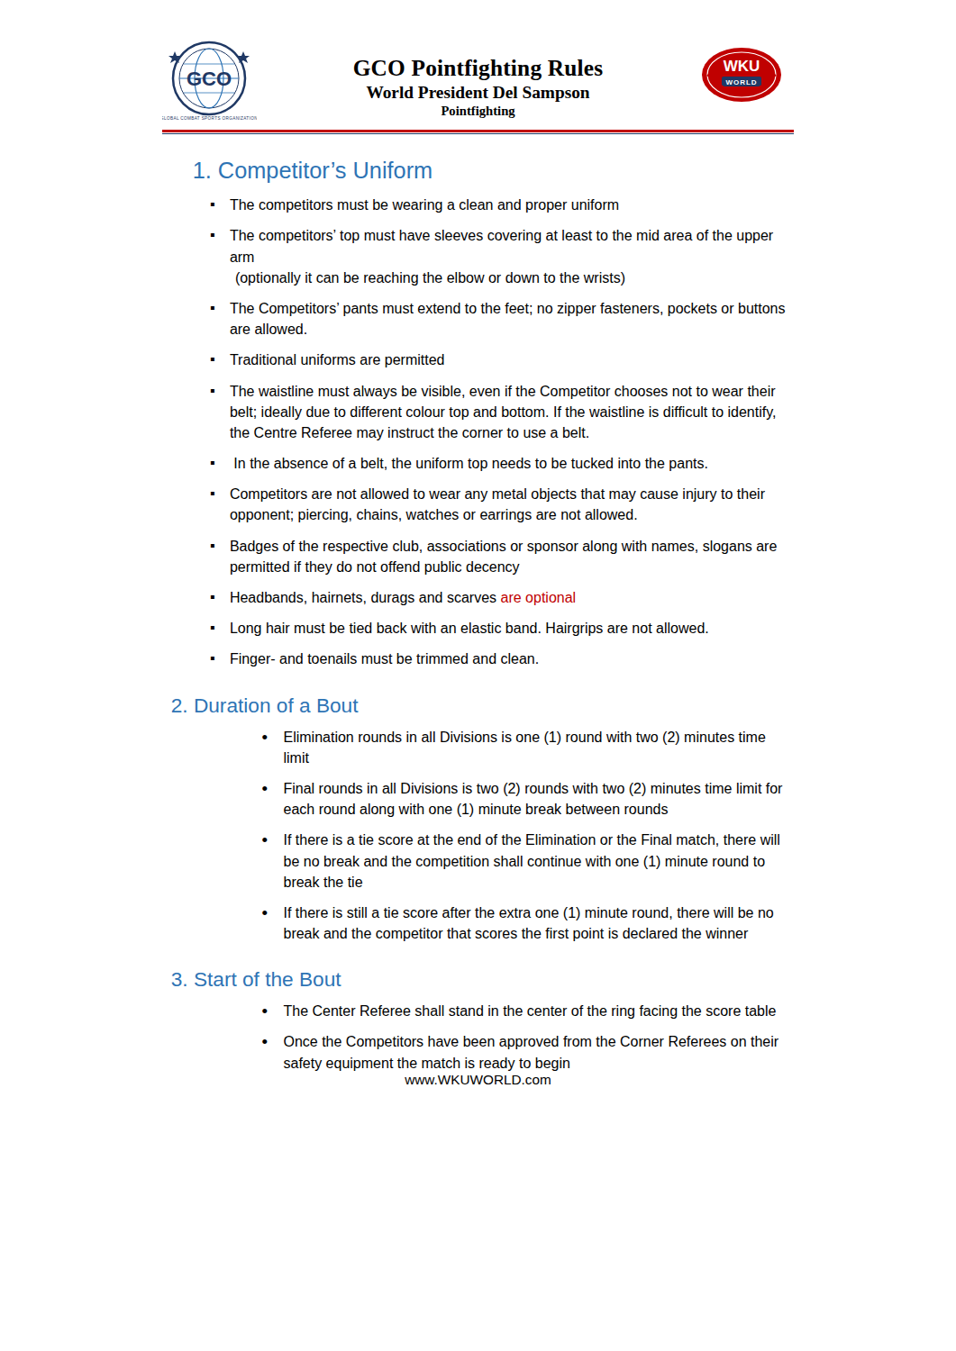GCO GLOBAL COMBAT SPORTS ORGANIZATION
GCO Pointfighting Rules
World President Del Sampson
Pointfighting
WKU WORLD
1. Competitor’s Uniform
The competitors must be wearing a clean and proper uniform
The competitors’ top must have sleeves covering at least to the mid area of the upper arm (optionally it can be reaching the elbow or down to the wrists)
The Competitors’ pants must extend to the feet; no zipper fasteners, pockets or buttons are allowed.
Traditional uniforms are permitted
The waistline must always be visible, even if the Competitor chooses not to wear their belt; ideally due to different colour top and bottom. If the waistline is difficult to identify, the Centre Referee may instruct the corner to use a belt.
In the absence of a belt, the uniform top needs to be tucked into the pants.
Competitors are not allowed to wear any metal objects that may cause injury to their opponent; piercing, chains, watches or earrings are not allowed.
Badges of the respective club, associations or sponsor along with names, slogans are permitted if they do not offend public decency
Headbands, hairnets, durags and scarves are optional
Long hair must be tied back with an elastic band. Hairgrips are not allowed.
Finger- and toenails must be trimmed and clean.
2. Duration of a Bout
Elimination rounds in all Divisions is one (1) round with two (2) minutes time limit
Final rounds in all Divisions is two (2) rounds with two (2) minutes time limit for each round along with one (1) minute break between rounds
If there is a tie score at the end of the Elimination or the Final match, there will be no break and the competition shall continue with one (1) minute round to break the tie
If there is still a tie score after the extra one (1) minute round, there will be no break and the competitor that scores the first point is declared the winner
3. Start of the Bout
The Center Referee shall stand in the center of the ring facing the score table
Once the Competitors have been approved from the Corner Referees on their safety equipment the match is ready to begin
www.WKUWORLD.com